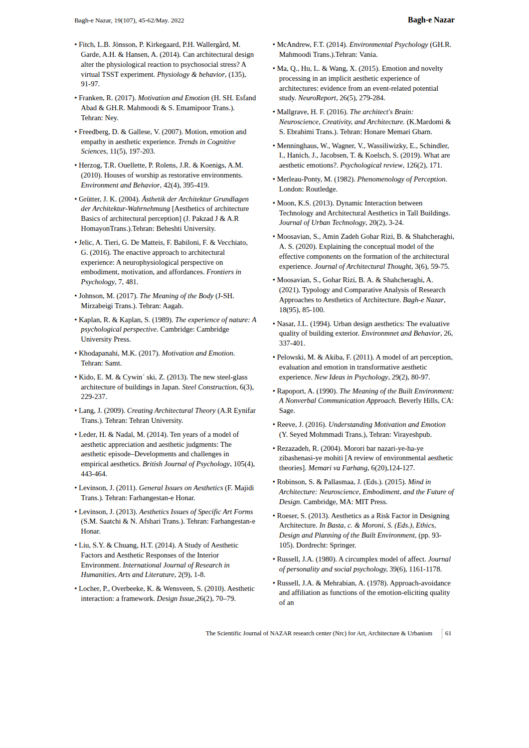Bagh-e Nazar, 19(107), 45-62/May. 2022
Bagh-e Nazar
Fitch, L.B. Jönsson, P. Kirkegaard, P.H. Wallergård, M. Garde, A.H. & Hansen, A. (2014). Can architectural design alter the physiological reaction to psychosocial stress? A virtual TSST experiment. Physiology & behavior, (135), 91-97.
Franken, R. (2017). Motivation and Emotion (H. SH. Esfand Abad & GH.R. Mahmoodi & S. Emamipoor Trans.). Tehran: Ney.
Freedberg, D. & Gallese, V. (2007). Motion, emotion and empathy in aesthetic experience. Trends in Cognitive Sciences, 11(5), 197-203.
Herzog, T.R. Ouellette, P. Rolens, J.R. & Koenigs, A.M. (2010). Houses of worship as restorative environments. Environment and Behavior, 42(4), 395-419.
Grütter, J. K. (2004). Ästhetik der Architektur Grundlagen der Architektur-Wahrnehmung [Aesthetics of architecture Basics of architectural perception] (J. Pakzad J & A.R HomayonTrans.).Tehran: Beheshti University.
Jelic, A. Tieri, G. De Matteis, F. Babiloni, F. & Vecchiato, G. (2016). The enactive approach to architectural experience: A neurophysiological perspective on embodiment, motivation, and affordances. Frontiers in Psychology, 7, 481.
Johnson, M. (2017). The Meaning of the Body (J-SH. Mirzabeigi Trans.). Tehran: Aagah.
Kaplan, R. & Kaplan, S. (1989). The experience of nature: A psychological perspective. Cambridge: Cambridge University Press.
Khodapanahi, M.K. (2017). Motivation and Emotion. Tehran: Samt.
Kido, E. M. & Cywin´ ski, Z. (2013). The new steel-glass architecture of buildings in Japan. Steel Construction, 6(3), 229-237.
Lang, J. (2009). Creating Architectural Theory (A.R Eynifar Trans.). Tehran: Tehran University.
Leder, H. & Nadal, M. (2014). Ten years of a model of aesthetic appreciation and aesthetic judgments: The aesthetic episode–Developments and challenges in empirical aesthetics. British Journal of Psychology, 105(4), 443-464.
Levinson, J. (2011). General Issues on Aesthetics (F. Majidi Trans.). Tehran: Farhangestan-e Honar.
Levinson, J. (2013). Aesthetics Issues of Specific Art Forms (S.M. Saatchi & N. Afshari Trans.). Tehran: Farhangestan-e Honar.
Liu, S.Y. & Chuang, H.T. (2014). A Study of Aesthetic Factors and Aesthetic Responses of the Interior Environment. International Journal of Research in Humanities, Arts and Literature, 2(9), 1-8.
Locher, P., Overbeeke, K. & Wensveen, S. (2010). Aesthetic interaction: a framework. Design Issue,26(2), 70–79.
McAndrew, F.T. (2014). Environmental Psychology (GH.R. Mahmoodi Trans.).Tehran: Vania.
Ma, Q., Hu, L. & Wang, X. (2015). Emotion and novelty processing in an implicit aesthetic experience of architectures: evidence from an event-related potential study. NeuroReport, 26(5), 279-284.
Mallgrave, H. F. (2016). The architect's Brain: Neuroscience, Creativity, and Architecture. (K.Mardomi & S. Ebrahimi Trans.). Tehran: Honare Memari Gharn.
Menninghaus, W., Wagner, V., Wassiliwizky, E., Schindler, I., Hanich, J., Jacobsen, T. & Koelsch, S. (2019). What are aesthetic emotions?. Psychological review, 126(2), 171.
Merleau-Ponty, M. (1982). Phenomenology of Perception. London: Routledge.
Moon, K.S. (2013). Dynamic Interaction between Technology and Architectural Aesthetics in Tall Buildings. Journal of Urban Technology, 20(2), 3-24.
Moosavian, S., Amin Zadeh Gohar Rizi, B. & Shahcheraghi, A. S. (2020). Explaining the conceptual model of the effective components on the formation of the architectural experience. Journal of Architectural Thought, 3(6), 59-75.
Moosavian, S., Gohar Rizi, B. A. & Shahcheraghi, A. (2021). Typology and Comparative Analysis of Research Approaches to Aesthetics of Architecture. Bagh-e Nazar, 18(95), 85-100.
Nasar, J.L. (1994). Urban design aesthetics: The evaluative quality of building exterior. Environmnet and Behavior, 26, 337-401.
Pelowski, M. & Akiba, F. (2011). A model of art perception, evaluation and emotion in transformative aesthetic experience. New Ideas in Psychology, 29(2), 80-97.
Rapoport, A. (1990). The Meaning of the Built Environment: A Nonverbal Communication Approach. Beverly Hills, CA: Sage.
Reeve, J. (2016). Understanding Motivation and Emotion (Y. Seyed Mohmmadi Trans.), Tehran: Virayeshpub.
Rezazadeh, R. (2004). Morori bar nazari-ye-ha-ye zibashenasi-ye mohiti [A review of environmental aesthetic theories]. Memari va Farhang, 6(20),124-127.
Robinson, S. & Pallasmaa, J. (Eds.). (2015). Mind in Architecture: Neuroscience, Embodiment, and the Future of Design. Cambridge, MA: MIT Press.
Roeser, S. (2013). Aesthetics as a Risk Factor in Designing Architecture. In Basta, c. & Moroni, S. (Eds.), Ethics, Design and Planning of the Built Environment, (pp. 93-105). Dordrecht: Springer.
Russell, J.A. (1980). A circumplex model of affect. Journal of personality and social psychology, 39(6), 1161-1178.
Russell, J.A. & Mehrabian, A. (1978). Approach-avoidance and affiliation as functions of the emotion-eliciting quality of an
The Scientific Journal of NAZAR research center (Nrc) for Art, Architecture & Urbanism 61